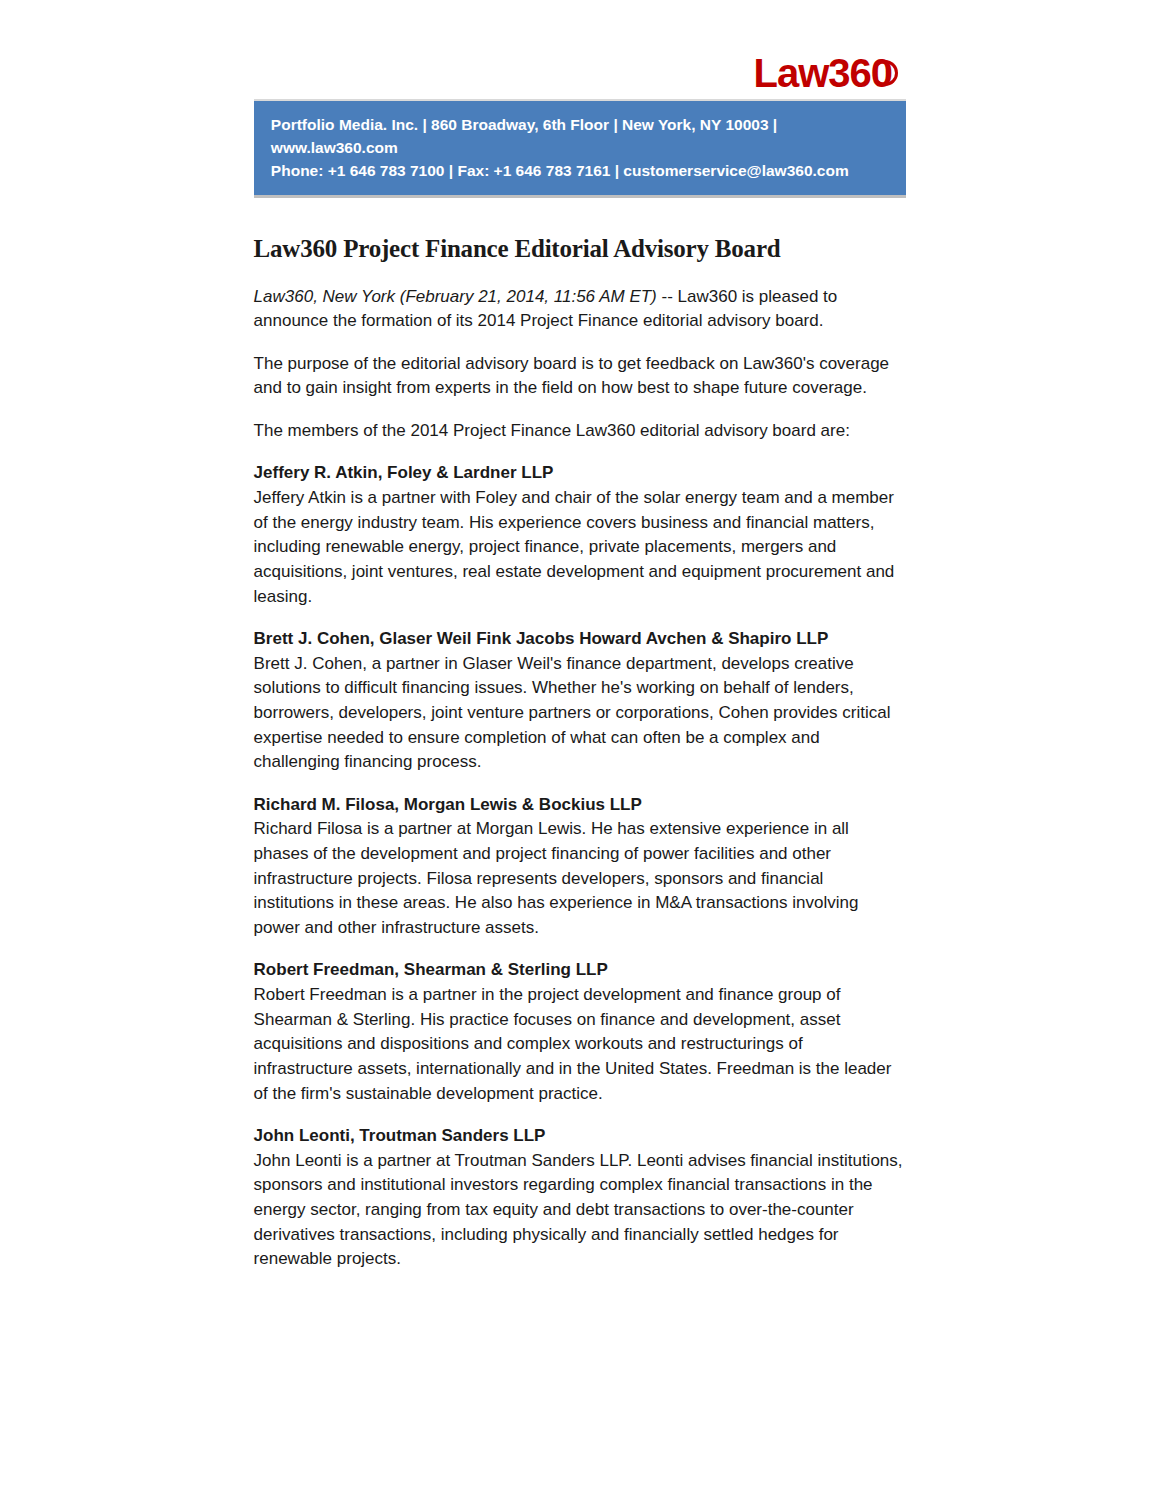Law360
Portfolio Media. Inc. | 860 Broadway, 6th Floor | New York, NY 10003 | www.law360.com Phone: +1 646 783 7100 | Fax: +1 646 783 7161 | customerservice@law360.com
Law360 Project Finance Editorial Advisory Board
Law360, New York (February 21, 2014, 11:56 AM ET) -- Law360 is pleased to announce the formation of its 2014 Project Finance editorial advisory board.
The purpose of the editorial advisory board is to get feedback on Law360's coverage and to gain insight from experts in the field on how best to shape future coverage.
The members of the 2014 Project Finance Law360 editorial advisory board are:
Jeffery R. Atkin, Foley & Lardner LLP
Jeffery Atkin is a partner with Foley and chair of the solar energy team and a member of the energy industry team. His experience covers business and financial matters, including renewable energy, project finance, private placements, mergers and acquisitions, joint ventures, real estate development and equipment procurement and leasing.
Brett J. Cohen, Glaser Weil Fink Jacobs Howard Avchen & Shapiro LLP
Brett J. Cohen, a partner in Glaser Weil's finance department, develops creative solutions to difficult financing issues. Whether he's working on behalf of lenders, borrowers, developers, joint venture partners or corporations, Cohen provides critical expertise needed to ensure completion of what can often be a complex and challenging financing process.
Richard M. Filosa, Morgan Lewis & Bockius LLP
Richard Filosa is a partner at Morgan Lewis. He has extensive experience in all phases of the development and project financing of power facilities and other infrastructure projects. Filosa represents developers, sponsors and financial institutions in these areas. He also has experience in M&A transactions involving power and other infrastructure assets.
Robert Freedman, Shearman & Sterling LLP
Robert Freedman is a partner in the project development and finance group of Shearman & Sterling. His practice focuses on finance and development, asset acquisitions and dispositions and complex workouts and restructurings of infrastructure assets, internationally and in the United States. Freedman is the leader of the firm's sustainable development practice.
John Leonti, Troutman Sanders LLP
John Leonti is a partner at Troutman Sanders LLP. Leonti advises financial institutions, sponsors and institutional investors regarding complex financial transactions in the energy sector, ranging from tax equity and debt transactions to over-the-counter derivatives transactions, including physically and financially settled hedges for renewable projects.